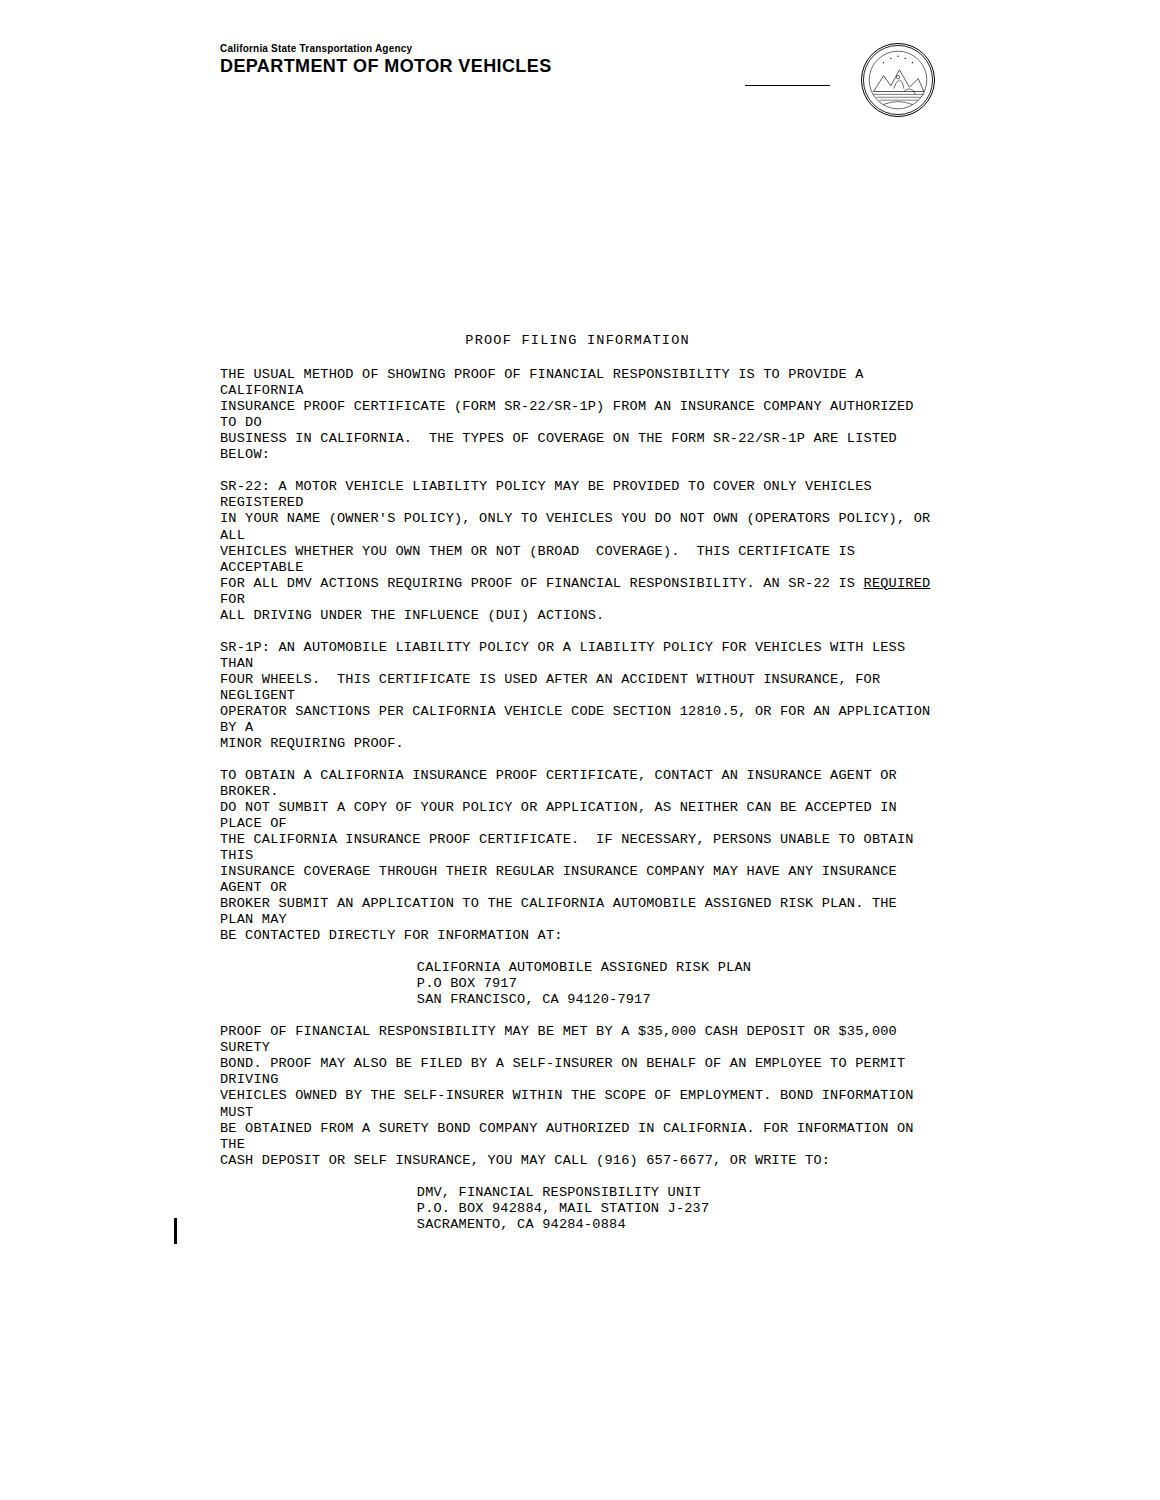California State Transportation Agency
DEPARTMENT OF MOTOR VEHICLES
PROOF FILING INFORMATION
THE USUAL METHOD OF SHOWING PROOF OF FINANCIAL RESPONSIBILITY IS TO PROVIDE A CALIFORNIA INSURANCE PROOF CERTIFICATE (FORM SR-22/SR-1P) FROM AN INSURANCE COMPANY AUTHORIZED TO DO BUSINESS IN CALIFORNIA. THE TYPES OF COVERAGE ON THE FORM SR-22/SR-1P ARE LISTED BELOW:
SR-22: A MOTOR VEHICLE LIABILITY POLICY MAY BE PROVIDED TO COVER ONLY VEHICLES REGISTERED IN YOUR NAME (OWNER'S POLICY), ONLY TO VEHICLES YOU DO NOT OWN (OPERATORS POLICY), OR ALL VEHICLES WHETHER YOU OWN THEM OR NOT (BROAD COVERAGE). THIS CERTIFICATE IS ACCEPTABLE FOR ALL DMV ACTIONS REQUIRING PROOF OF FINANCIAL RESPONSIBILITY. AN SR-22 IS REQUIRED FOR ALL DRIVING UNDER THE INFLUENCE (DUI) ACTIONS.
SR-1P: AN AUTOMOBILE LIABILITY POLICY OR A LIABILITY POLICY FOR VEHICLES WITH LESS THAN FOUR WHEELS. THIS CERTIFICATE IS USED AFTER AN ACCIDENT WITHOUT INSURANCE, FOR NEGLIGENT OPERATOR SANCTIONS PER CALIFORNIA VEHICLE CODE SECTION 12810.5, OR FOR AN APPLICATION BY A MINOR REQUIRING PROOF.
TO OBTAIN A CALIFORNIA INSURANCE PROOF CERTIFICATE, CONTACT AN INSURANCE AGENT OR BROKER. DO NOT SUMBIT A COPY OF YOUR POLICY OR APPLICATION, AS NEITHER CAN BE ACCEPTED IN PLACE OF THE CALIFORNIA INSURANCE PROOF CERTIFICATE. IF NECESSARY, PERSONS UNABLE TO OBTAIN THIS INSURANCE COVERAGE THROUGH THEIR REGULAR INSURANCE COMPANY MAY HAVE ANY INSURANCE AGENT OR BROKER SUBMIT AN APPLICATION TO THE CALIFORNIA AUTOMOBILE ASSIGNED RISK PLAN. THE PLAN MAY BE CONTACTED DIRECTLY FOR INFORMATION AT:
CALIFORNIA AUTOMOBILE ASSIGNED RISK PLAN P.O BOX 7917 SAN FRANCISCO, CA 94120-7917
PROOF OF FINANCIAL RESPONSIBILITY MAY BE MET BY A $35,000 CASH DEPOSIT OR $35,000 SURETY BOND. PROOF MAY ALSO BE FILED BY A SELF-INSURER ON BEHALF OF AN EMPLOYEE TO PERMIT DRIVING VEHICLES OWNED BY THE SELF-INSURER WITHIN THE SCOPE OF EMPLOYMENT. BOND INFORMATION MUST BE OBTAINED FROM A SURETY BOND COMPANY AUTHORIZED IN CALIFORNIA. FOR INFORMATION ON THE CASH DEPOSIT OR SELF INSURANCE, YOU MAY CALL (916) 657-6677, OR WRITE TO:
DMV, FINANCIAL RESPONSIBILITY UNIT P.O. BOX 942884, MAIL STATION J-237 SACRAMENTO, CA 94284-0884